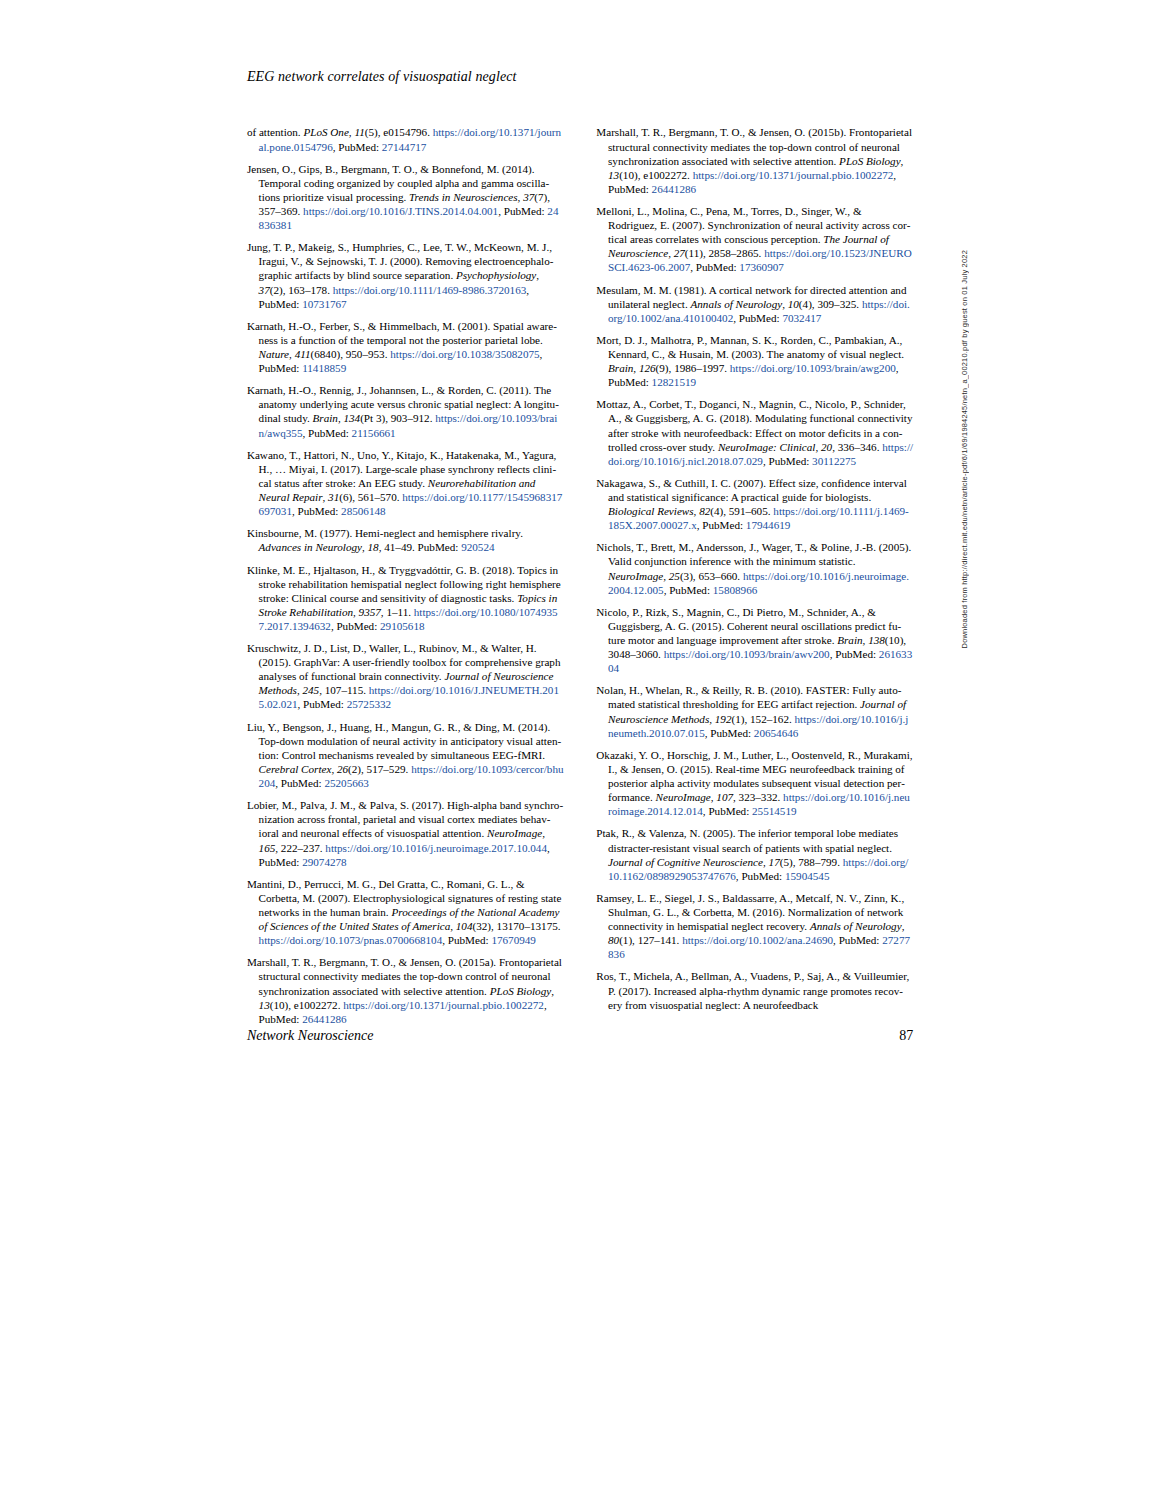EEG network correlates of visuospatial neglect
of attention. PLoS One, 11(5), e0154796. https://doi.org/10.1371/journal.pone.0154796, PubMed: 27144717
Jensen, O., Gips, B., Bergmann, T. O., & Bonnefond, M. (2014). Temporal coding organized by coupled alpha and gamma oscillations prioritize visual processing. Trends in Neurosciences, 37(7), 357–369. https://doi.org/10.1016/J.TINS.2014.04.001, PubMed: 24836381
Jung, T. P., Makeig, S., Humphries, C., Lee, T. W., McKeown, M. J., Iragui, V., & Sejnowski, T. J. (2000). Removing electroencephalographic artifacts by blind source separation. Psychophysiology, 37(2), 163–178. https://doi.org/10.1111/1469-8986.3720163, PubMed: 10731767
Karnath, H.-O., Ferber, S., & Himmelbach, M. (2001). Spatial awareness is a function of the temporal not the posterior parietal lobe. Nature, 411(6840), 950–953. https://doi.org/10.1038/35082075, PubMed: 11418859
Karnath, H.-O., Rennig, J., Johannsen, L., & Rorden, C. (2011). The anatomy underlying acute versus chronic spatial neglect: A longitudinal study. Brain, 134(Pt 3), 903–912. https://doi.org/10.1093/brain/awq355, PubMed: 21156661
Kawano, T., Hattori, N., Uno, Y., Kitajo, K., Hatakenaka, M., Yagura, H., … Miyai, I. (2017). Large-scale phase synchrony reflects clinical status after stroke: An EEG study. Neurorehabilitation and Neural Repair, 31(6), 561–570. https://doi.org/10.1177/1545968317697031, PubMed: 28506148
Kinsbourne, M. (1977). Hemi-neglect and hemisphere rivalry. Advances in Neurology, 18, 41–49. PubMed: 920524
Klinke, M. E., Hjaltason, H., & Tryggvadóttir, G. B. (2018). Topics in stroke rehabilitation hemispatial neglect following right hemisphere stroke: Clinical course and sensitivity of diagnostic tasks. Topics in Stroke Rehabilitation, 9357, 1–11. https://doi.org/10.1080/10749357.2017.1394632, PubMed: 29105618
Kruschwitz, J. D., List, D., Waller, L., Rubinov, M., & Walter, H. (2015). GraphVar: A user-friendly toolbox for comprehensive graph analyses of functional brain connectivity. Journal of Neuroscience Methods, 245, 107–115. https://doi.org/10.1016/J.JNEUMETH.2015.02.021, PubMed: 25725332
Liu, Y., Bengson, J., Huang, H., Mangun, G. R., & Ding, M. (2014). Top-down modulation of neural activity in anticipatory visual attention: Control mechanisms revealed by simultaneous EEG-fMRI. Cerebral Cortex, 26(2), 517–529. https://doi.org/10.1093/cercor/bhu204, PubMed: 25205663
Lobier, M., Palva, J. M., & Palva, S. (2017). High-alpha band synchronization across frontal, parietal and visual cortex mediates behavioral and neuronal effects of visuospatial attention. NeuroImage, 165, 222–237. https://doi.org/10.1016/j.neuroimage.2017.10.044, PubMed: 29074278
Mantini, D., Perrucci, M. G., Del Gratta, C., Romani, G. L., & Corbetta, M. (2007). Electrophysiological signatures of resting state networks in the human brain. Proceedings of the National Academy of Sciences of the United States of America, 104(32), 13170–13175. https://doi.org/10.1073/pnas.0700668104, PubMed: 17670949
Marshall, T. R., Bergmann, T. O., & Jensen, O. (2015a). Frontoparietal structural connectivity mediates the top-down control of neuronal synchronization associated with selective attention. PLoS Biology, 13(10), e1002272. https://doi.org/10.1371/journal.pbio.1002272, PubMed: 26441286
Marshall, T. R., Bergmann, T. O., & Jensen, O. (2015b). Frontoparietal structural connectivity mediates the top-down control of neuronal synchronization associated with selective attention. PLoS Biology, 13(10), e1002272. https://doi.org/10.1371/journal.pbio.1002272, PubMed: 26441286
Melloni, L., Molina, C., Pena, M., Torres, D., Singer, W., & Rodriguez, E. (2007). Synchronization of neural activity across cortical areas correlates with conscious perception. The Journal of Neuroscience, 27(11), 2858–2865. https://doi.org/10.1523/JNEUROSCI.4623-06.2007, PubMed: 17360907
Mesulam, M. M. (1981). A cortical network for directed attention and unilateral neglect. Annals of Neurology, 10(4), 309–325. https://doi.org/10.1002/ana.410100402, PubMed: 7032417
Mort, D. J., Malhotra, P., Mannan, S. K., Rorden, C., Pambakian, A., Kennard, C., & Husain, M. (2003). The anatomy of visual neglect. Brain, 126(9), 1986–1997. https://doi.org/10.1093/brain/awg200, PubMed: 12821519
Mottaz, A., Corbet, T., Doganci, N., Magnin, C., Nicolo, P., Schnider, A., & Guggisberg, A. G. (2018). Modulating functional connectivity after stroke with neurofeedback: Effect on motor deficits in a controlled cross-over study. NeuroImage: Clinical, 20, 336–346. https://doi.org/10.1016/j.nicl.2018.07.029, PubMed: 30112275
Nakagawa, S., & Cuthill, I. C. (2007). Effect size, confidence interval and statistical significance: A practical guide for biologists. Biological Reviews, 82(4), 591–605. https://doi.org/10.1111/j.1469-185X.2007.00027.x, PubMed: 17944619
Nichols, T., Brett, M., Andersson, J., Wager, T., & Poline, J.-B. (2005). Valid conjunction inference with the minimum statistic. NeuroImage, 25(3), 653–660. https://doi.org/10.1016/j.neuroimage.2004.12.005, PubMed: 15808966
Nicolo, P., Rizk, S., Magnin, C., Di Pietro, M., Schnider, A., & Guggisberg, A. G. (2015). Coherent neural oscillations predict future motor and language improvement after stroke. Brain, 138(10), 3048–3060. https://doi.org/10.1093/brain/awv200, PubMed: 26163304
Nolan, H., Whelan, R., & Reilly, R. B. (2010). FASTER: Fully automated statistical thresholding for EEG artifact rejection. Journal of Neuroscience Methods, 192(1), 152–162. https://doi.org/10.1016/j.jneumeth.2010.07.015, PubMed: 20654646
Okazaki, Y. O., Horschig, J. M., Luther, L., Oostenveld, R., Murakami, I., & Jensen, O. (2015). Real-time MEG neurofeedback training of posterior alpha activity modulates subsequent visual detection performance. NeuroImage, 107, 323–332. https://doi.org/10.1016/j.neuroimage.2014.12.014, PubMed: 25514519
Ptak, R., & Valenza, N. (2005). The inferior temporal lobe mediates distracter-resistant visual search of patients with spatial neglect. Journal of Cognitive Neuroscience, 17(5), 788–799. https://doi.org/10.1162/0898929053747676, PubMed: 15904545
Ramsey, L. E., Siegel, J. S., Baldassarre, A., Metcalf, N. V., Zinn, K., Shulman, G. L., & Corbetta, M. (2016). Normalization of network connectivity in hemispatial neglect recovery. Annals of Neurology, 80(1), 127–141. https://doi.org/10.1002/ana.24690, PubMed: 27277836
Ros, T., Michela, A., Bellman, A., Vuadens, P., Saj, A., & Vuilleumier, P. (2017). Increased alpha-rhythm dynamic range promotes recovery from visuospatial neglect: A neurofeedback
Downloaded from http://direct.mit.edu/netn/article-pdf/6/1/69/1984245/netn_a_00210.pdf by guest on 01 July 2022
Network Neuroscience
87